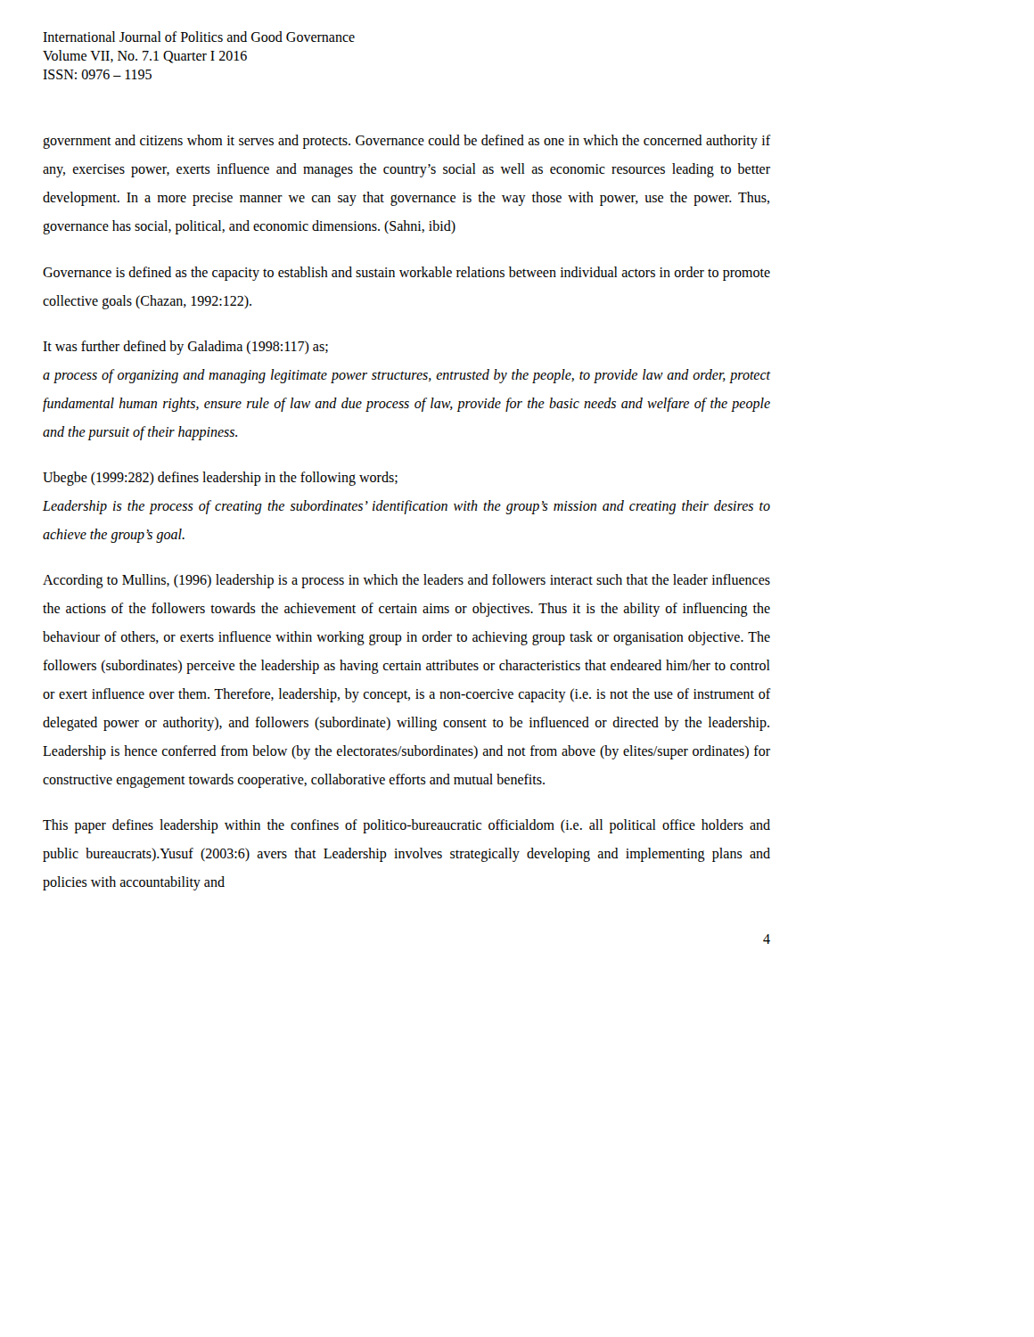International Journal of Politics and Good Governance
Volume VII, No. 7.1 Quarter I 2016
ISSN: 0976 – 1195
government and citizens whom it serves and protects. Governance could be defined as one in which the concerned authority if any, exercises power, exerts influence and manages the country’s social as well as economic resources leading to better development. In a more precise manner we can say that governance is the way those with power, use the power. Thus, governance has social, political, and economic dimensions. (Sahni, ibid)
Governance is defined as the capacity to establish and sustain workable relations between individual actors in order to promote collective goals (Chazan, 1992:122).
It was further defined by Galadima (1998:117) as;
a process of organizing and managing legitimate power structures, entrusted by the people, to provide law and order, protect fundamental human rights, ensure rule of law and due process of law, provide for the basic needs and welfare of the people and the pursuit of their happiness.
Ubegbe (1999:282) defines leadership in the following words;
Leadership is the process of creating the subordinates’ identification with the group’s mission and creating their desires to achieve the group’s goal.
According to Mullins, (1996) leadership is a process in which the leaders and followers interact such that the leader influences the actions of the followers towards the achievement of certain aims or objectives. Thus it is the ability of influencing the behaviour of others, or exerts influence within working group in order to achieving group task or organisation objective. The followers (subordinates) perceive the leadership as having certain attributes or characteristics that endeared him/her to control or exert influence over them. Therefore, leadership, by concept, is a non-coercive capacity (i.e. is not the use of instrument of delegated power or authority), and followers (subordinate) willing consent to be influenced or directed by the leadership. Leadership is hence conferred from below (by the electorates/subordinates) and not from above (by elites/super ordinates) for constructive engagement towards cooperative, collaborative efforts and mutual benefits.
This paper defines leadership within the confines of politico-bureaucratic officialdom (i.e. all political office holders and public bureaucrats).Yusuf (2003:6) avers that Leadership involves strategically developing and implementing plans and policies with accountability and
4